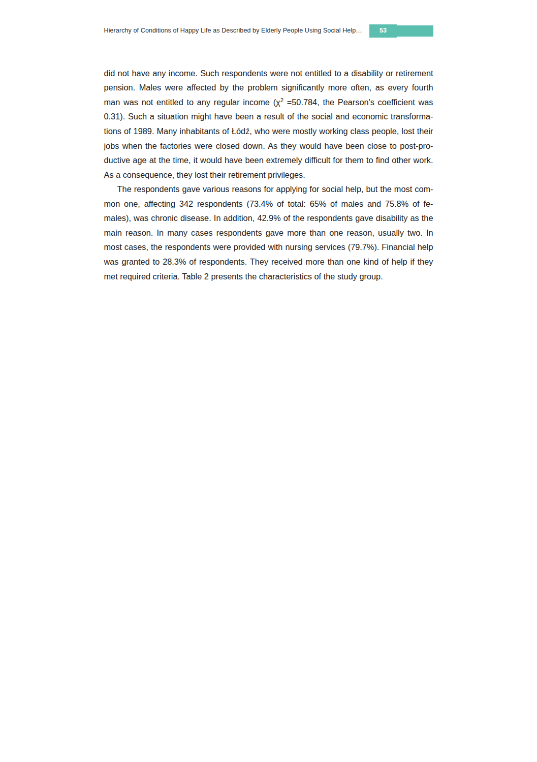Hierarchy of Conditions of Happy Life as Described by Elderly People Using Social Help… 53
did not have any income. Such respondents were not entitled to a disability or retirement pension. Males were affected by the problem significantly more often, as every fourth man was not entitled to any regular income (χ2 =50.784, the Pearson's coefficient was 0.31). Such a situation might have been a result of the social and economic transformations of 1989. Many inhabitants of Łódź, who were mostly working class people, lost their jobs when the factories were closed down. As they would have been close to post-productive age at the time, it would have been extremely difficult for them to find other work. As a consequence, they lost their retirement privileges.
The respondents gave various reasons for applying for social help, but the most common one, affecting 342 respondents (73.4% of total: 65% of males and 75.8% of females), was chronic disease. In addition, 42.9% of the respondents gave disability as the main reason. In many cases respondents gave more than one reason, usually two. In most cases, the respondents were provided with nursing services (79.7%). Financial help was granted to 28.3% of respondents. They received more than one kind of help if they met required criteria. Table 2 presents the characteristics of the study group.